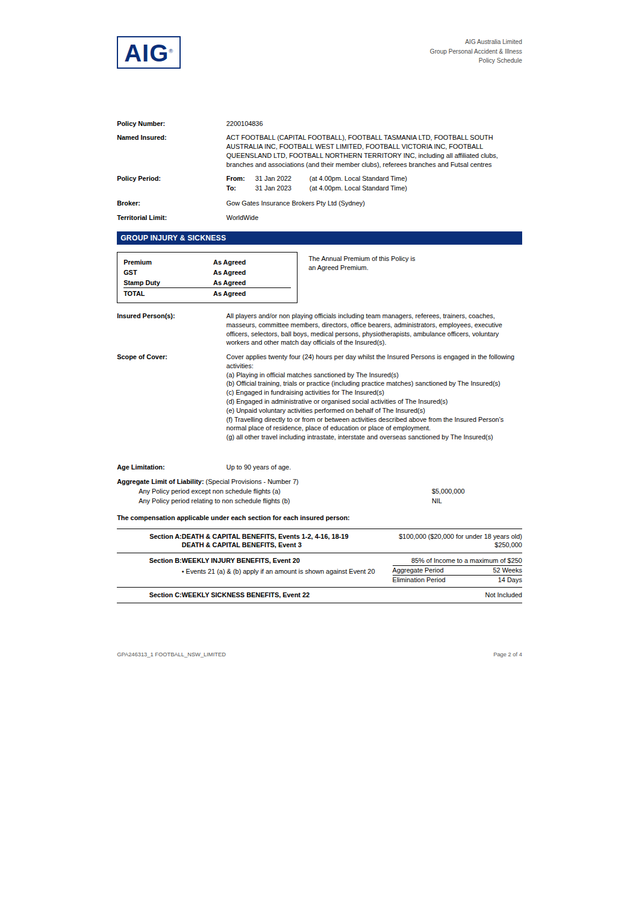AIG®
AIG Australia Limited
Group Personal Accident & Illness
Policy Schedule
| Policy Number: | 2200104836 |
| Named Insured: | ACT FOOTBALL (CAPITAL FOOTBALL), FOOTBALL TASMANIA LTD, FOOTBALL SOUTH AUSTRALIA INC, FOOTBALL WEST LIMITED, FOOTBALL VICTORIA INC, FOOTBALL QUEENSLAND LTD, FOOTBALL NORTHERN TERRITORY INC, including all affiliated clubs, branches and associations (and their member clubs), referees branches and Futsal centres |
| Policy Period: | / From: / 31 Jan 2022 / (at 4.00pm. Local Standard Time) / / To: / 31 Jan 2023 / (at 4.00pm. Local Standard Time) / |
| Broker: | Gow Gates Insurance Brokers Pty Ltd (Sydney) |
| Territorial Limit: | WorldWide |
GROUP INJURY & SICKNESS
| Premium | As Agreed |
| GST | As Agreed |
| Stamp Duty | As Agreed |
| TOTAL | As Agreed |
The Annual Premium of this Policy is
an Agreed Premium.
| Insured Person(s): | All players and/or non playing officials including team managers, referees, trainers, coaches, masseurs, committee members, directors, office bearers, administrators, employees, executive officers, selectors, ball boys, medical persons, physiotherapists, ambulance officers, voluntary workers and other match day officials of the Insured(s). |
| Scope of Cover: | Cover applies twenty four (24) hours per day whilst the Insured Persons is engaged in the following activities: (a) Playing in official matches sanctioned by The Insured(s) (b) Official training, trials or practice (including practice matches) sanctioned by The Insured(s) (c) Engaged in fundraising activities for The Insured(s) (d) Engaged in administrative or organised social activities of The Insured(s) (e) Unpaid voluntary activities performed on behalf of The Insured(s) (f) Travelling directly to or from or between activities described above from the Insured Person’s normal place of residence, place of education or place of employment. (g) all other travel including intrastate, interstate and overseas sanctioned by The Insured(s) |
| Age Limitation: | Up to 90 years of age. |
Aggregate Limit of Liability: (Special Provisions - Number 7)
| Any Policy period except non schedule flights (a) | $5,000,000 |
| Any Policy period relating to non schedule flights (b) | NIL |
The compensation applicable under each section for each insured person:
| Section A: | DEATH & CAPITAL BENEFITS, Events 1-2, 4-16, 18-19 DEATH & CAPITAL BENEFITS, Event 3 | $100,000 ($20,000 for under 18 years old) $250,000 |
| Section B: | WEEKLY INJURY BENEFITS, Event 20 • Events 21 (a) & (b) apply if an amount is shown against Event 20 | 85% of Income to a maximum of $250 / Aggregate Period / 52 Weeks / / Elimination Period / 14 Days / |
| Section C: | WEEKLY SICKNESS BENEFITS, Event 22 | Not Included |
GPA246313_1 FOOTBALL_NSW_LIMITED
Page 2 of 4